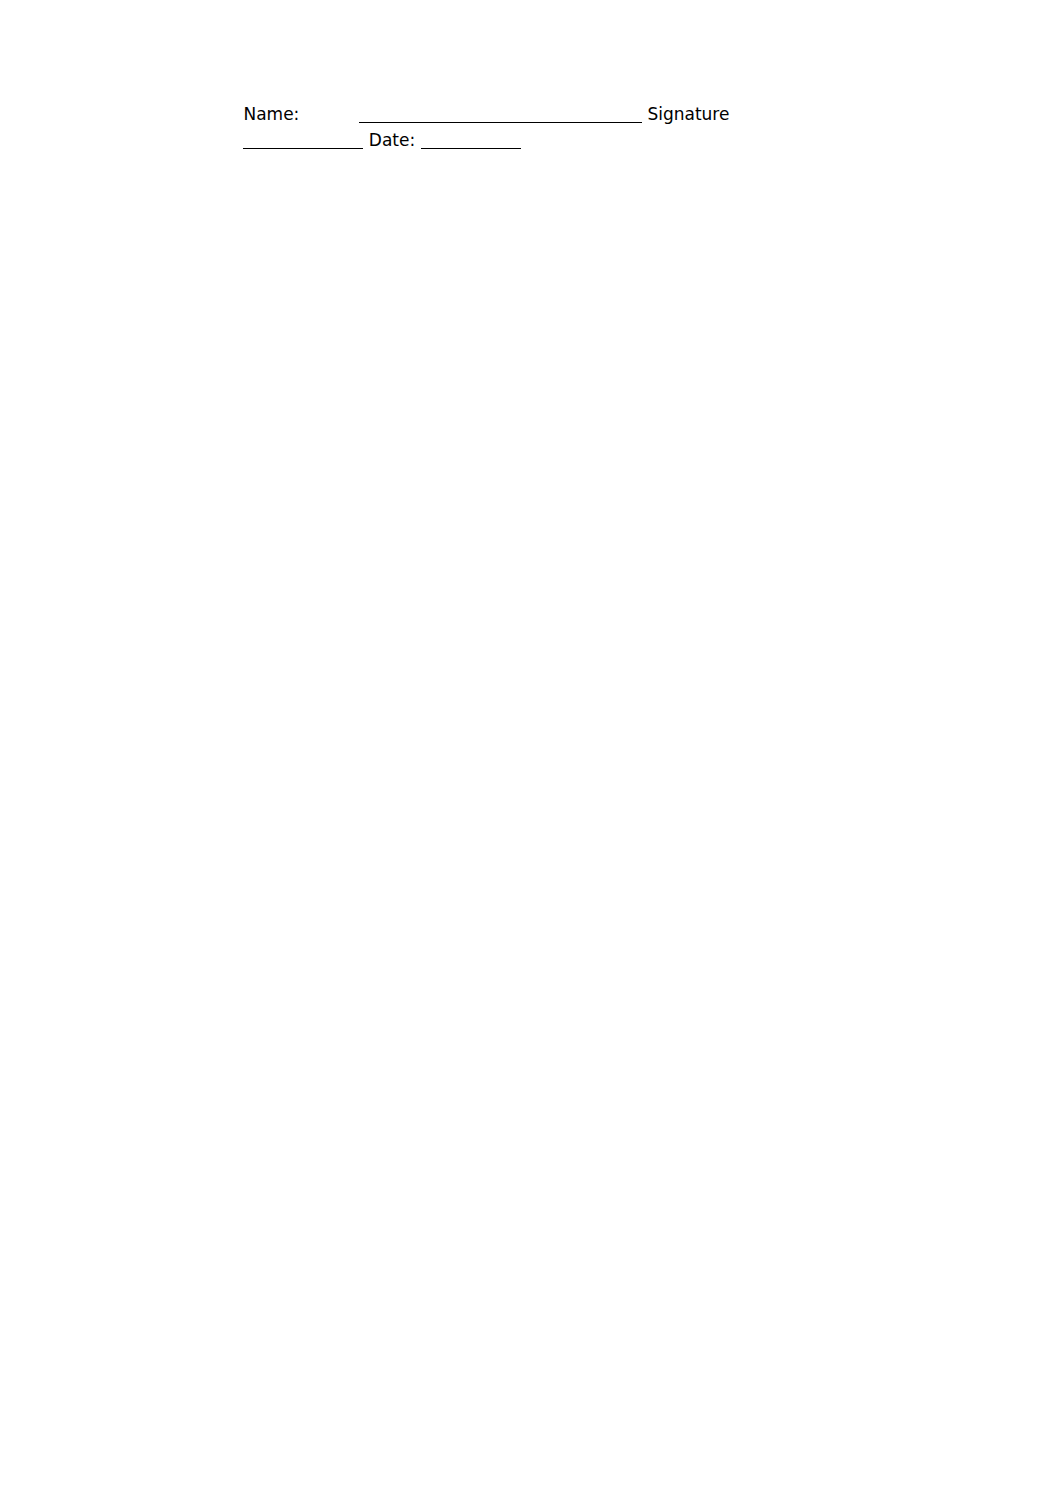Name: Signature Date: